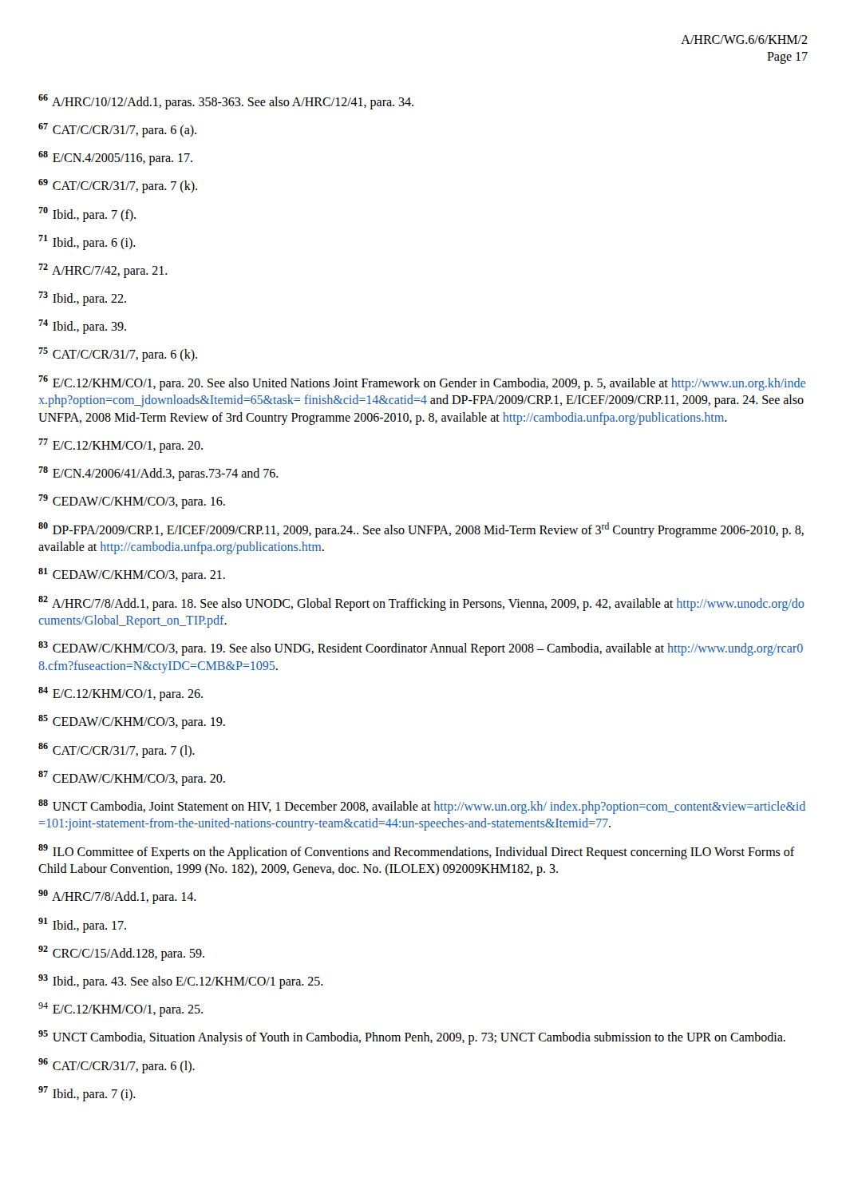A/HRC/WG.6/6/KHM/2 Page 17
66 A/HRC/10/12/Add.1, paras. 358-363. See also A/HRC/12/41, para. 34.
67 CAT/C/CR/31/7, para. 6 (a).
68 E/CN.4/2005/116, para. 17.
69 CAT/C/CR/31/7, para. 7 (k).
70 Ibid., para. 7 (f).
71 Ibid., para. 6 (i).
72 A/HRC/7/42, para. 21.
73 Ibid., para. 22.
74 Ibid., para. 39.
75 CAT/C/CR/31/7, para. 6 (k).
76 E/C.12/KHM/CO/1, para. 20. See also United Nations Joint Framework on Gender in Cambodia, 2009, p. 5, available at http://www.un.org.kh/index.php?option=com_jdownloads&Itemid=65&task= finish&cid=14&catid=4 and DP-FPA/2009/CRP.1, E/ICEF/2009/CRP.11, 2009, para. 24. See also UNFPA, 2008 Mid-Term Review of 3rd Country Programme 2006-2010, p. 8, available at http://cambodia.unfpa.org/publications.htm.
77 E/C.12/KHM/CO/1, para. 20.
78 E/CN.4/2006/41/Add.3, paras.73-74 and 76.
79 CEDAW/C/KHM/CO/3, para. 16.
80 DP-FPA/2009/CRP.1, E/ICEF/2009/CRP.11, 2009, para.24.. See also UNFPA, 2008 Mid-Term Review of 3rd Country Programme 2006-2010, p. 8, available at http://cambodia.unfpa.org/publications.htm.
81 CEDAW/C/KHM/CO/3, para. 21.
82 A/HRC/7/8/Add.1, para. 18. See also UNODC, Global Report on Trafficking in Persons, Vienna, 2009, p. 42, available at http://www.unodc.org/documents/Global_Report_on_TIP.pdf.
83 CEDAW/C/KHM/CO/3, para. 19. See also UNDG, Resident Coordinator Annual Report 2008 – Cambodia, available at http://www.undg.org/rcar08.cfm?fuseaction=N&ctyIDC=CMB&P=1095.
84 E/C.12/KHM/CO/1, para. 26.
85 CEDAW/C/KHM/CO/3, para. 19.
86 CAT/C/CR/31/7, para. 7 (l).
87 CEDAW/C/KHM/CO/3, para. 20.
88 UNCT Cambodia, Joint Statement on HIV, 1 December 2008, available at http://www.un.org.kh/ index.php?option=com_content&view=article&id=101:joint-statement-from-the-united-nations-country-team&catid=44:un-speeches-and-statements&Itemid=77.
89 ILO Committee of Experts on the Application of Conventions and Recommendations, Individual Direct Request concerning ILO Worst Forms of Child Labour Convention, 1999 (No. 182), 2009, Geneva, doc. No. (ILOLEX) 092009KHM182, p. 3.
90 A/HRC/7/8/Add.1, para. 14.
91 Ibid., para. 17.
92 CRC/C/15/Add.128, para. 59.
93 Ibid., para. 43. See also E/C.12/KHM/CO/1 para. 25.
94 E/C.12/KHM/CO/1, para. 25.
95 UNCT Cambodia, Situation Analysis of Youth in Cambodia, Phnom Penh, 2009, p. 73; UNCT Cambodia submission to the UPR on Cambodia.
96 CAT/C/CR/31/7, para. 6 (l).
97 Ibid., para. 7 (i).